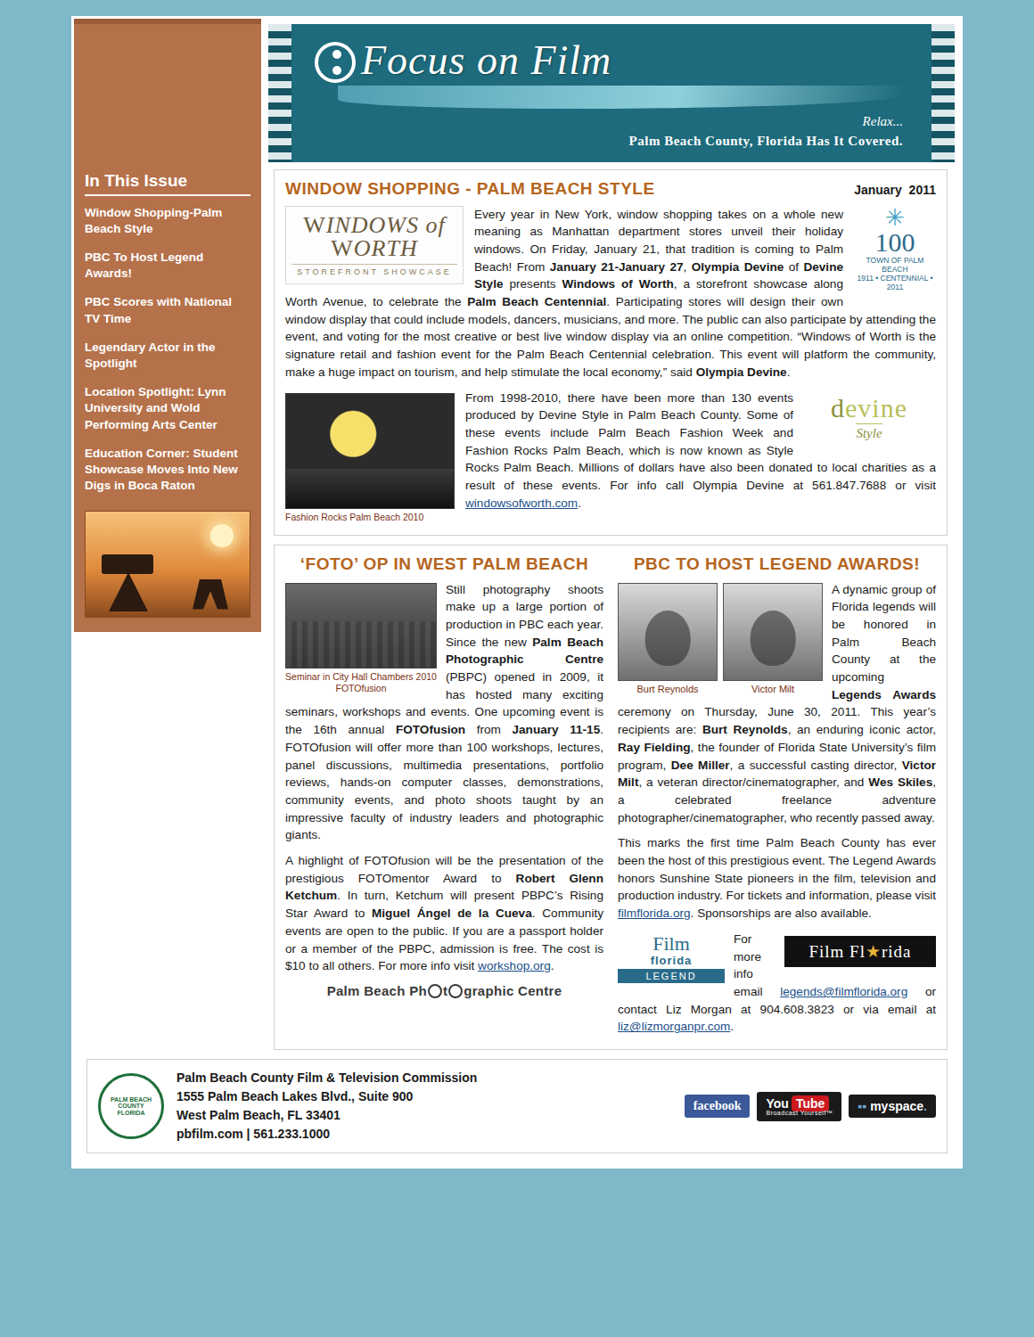Focus on Film
Relax... Palm Beach County, Florida Has It Covered.
In This Issue
Window Shopping-Palm Beach Style
PBC To Host Legend Awards!
PBC Scores with National TV Time
Legendary Actor in the Spotlight
Location Spotlight: Lynn University and Wold Performing Arts Center
Education Corner: Student Showcase Moves Into New Digs in Boca Raton
Window Shopping - Palm Beach Style
January 2011
WINDOWS of WORTH
STOREFRONT SHOWCASE
✳
100
TOWN OF PALM BEACH
1911 • CENTENNIAL • 2011
Every year in New York, window shopping takes on a whole new meaning as Manhattan department stores unveil their holiday windows. On Friday, January 21, that tradition is coming to Palm Beach! From January 21-January 27, Olympia Devine of Devine Style presents Windows of Worth, a storefront showcase along Worth Avenue, to celebrate the Palm Beach Centennial. Participating stores will design their own window display that could include models, dancers, musicians, and more. The public can also participate by attending the event, and voting for the most creative or best live window display via an online competition. “Windows of Worth is the signature retail and fashion event for the Palm Beach Centennial celebration. This event will platform the community, make a huge impact on tourism, and help stimulate the local economy,” said Olympia Devine.
Fashion Rocks Palm Beach 2010
devine
Style
From 1998-2010, there have been more than 130 events produced by Devine Style in Palm Beach County. Some of these events include Palm Beach Fashion Week and Fashion Rocks Palm Beach, which is now known as Style Rocks Palm Beach. Millions of dollars have also been donated to local charities as a result of these events. For info call Olympia Devine at 561.847.7688 or visit windowsofworth.com.
‘Foto’ Op in West Palm Beach
Seminar in City Hall Chambers 2010 FOTOfusion
Still photography shoots make up a large portion of production in PBC each year. Since the new Palm Beach Photographic Centre (PBPC) opened in 2009, it has hosted many exciting seminars, workshops and events. One upcoming event is the 16th annual FOTOfusion from January 11-15. FOTOfusion will offer more than 100 workshops, lectures, panel discussions, multimedia presentations, portfolio reviews, hands-on computer classes, demonstrations, community events, and photo shoots taught by an impressive faculty of industry leaders and photographic giants.
A highlight of FOTOfusion will be the presentation of the prestigious FOTOmentor Award to Robert Glenn Ketchum. In turn, Ketchum will present PBPC’s Rising Star Award to Miguel Ángel de la Cueva. Community events are open to the public. If you are a passport holder or a member of the PBPC, admission is free. The cost is $10 to all others. For more info visit workshop.org.
Palm Beach Ph t graphic Centre
PBC To Host Legend Awards!
Burt Reynolds Victor Milt
A dynamic group of Florida legends will be honored in Palm Beach County at the upcoming Legends Awards ceremony on Thursday, June 30, 2011. This year’s recipients are: Burt Reynolds, an enduring iconic actor, Ray Fielding, the founder of Florida State University’s film program, Dee Miller, a successful casting director, Victor Milt, a veteran director/cinematographer, and Wes Skiles, a celebrated freelance adventure photographer/cinematographer, who recently passed away.
This marks the first time Palm Beach County has ever been the host of this prestigious event. The Legend Awards honors Sunshine State pioneers in the film, television and production industry. For tickets and information, please visit filmflorida.org. Sponsorships are also available.
Film
florida
LEGEND
Film Fl★rida
For more info email legends@filmflorida.org or contact Liz Morgan at 904.608.3823 or via email at liz@lizmorganpr.com.
PALM BEACH COUNTY
FLORIDA
Palm Beach County Film & Television Commission
1555 Palm Beach Lakes Blvd., Suite 900
West Palm Beach, FL 33401
pbfilm.com | 561.233.1000
facebook YouTube Broadcast Yourself™ ▪▪ myspace.